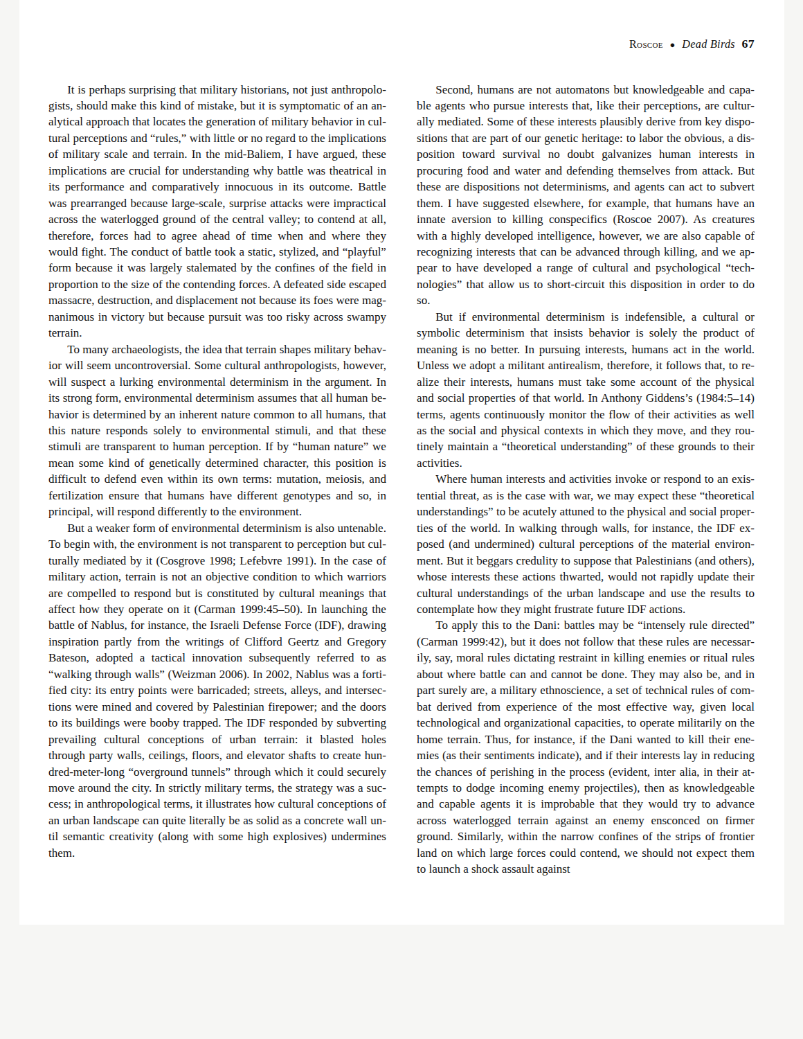Roscoe ● Dead Birds 67
It is perhaps surprising that military historians, not just anthropologists, should make this kind of mistake, but it is symptomatic of an analytical approach that locates the generation of military behavior in cultural perceptions and “rules,” with little or no regard to the implications of military scale and terrain. In the mid-Baliem, I have argued, these implications are crucial for understanding why battle was theatrical in its performance and comparatively innocuous in its outcome. Battle was prearranged because large-scale, surprise attacks were impractical across the waterlogged ground of the central valley; to contend at all, therefore, forces had to agree ahead of time when and where they would fight. The conduct of battle took a static, stylized, and “playful” form because it was largely stalemated by the confines of the field in proportion to the size of the contending forces. A defeated side escaped massacre, destruction, and displacement not because its foes were magnanimous in victory but because pursuit was too risky across swampy terrain.
To many archaeologists, the idea that terrain shapes military behavior will seem uncontroversial. Some cultural anthropologists, however, will suspect a lurking environmental determinism in the argument. In its strong form, environmental determinism assumes that all human behavior is determined by an inherent nature common to all humans, that this nature responds solely to environmental stimuli, and that these stimuli are transparent to human perception. If by “human nature” we mean some kind of genetically determined character, this position is difficult to defend even within its own terms: mutation, meiosis, and fertilization ensure that humans have different genotypes and so, in principal, will respond differently to the environment.
But a weaker form of environmental determinism is also untenable. To begin with, the environment is not transparent to perception but culturally mediated by it (Cosgrove 1998; Lefebvre 1991). In the case of military action, terrain is not an objective condition to which warriors are compelled to respond but is constituted by cultural meanings that affect how they operate on it (Carman 1999:45–50). In launching the battle of Nablus, for instance, the Israeli Defense Force (IDF), drawing inspiration partly from the writings of Clifford Geertz and Gregory Bateson, adopted a tactical innovation subsequently referred to as “walking through walls” (Weizman 2006). In 2002, Nablus was a fortified city: its entry points were barricaded; streets, alleys, and intersections were mined and covered by Palestinian firepower; and the doors to its buildings were booby trapped. The IDF responded by subverting prevailing cultural conceptions of urban terrain: it blasted holes through party walls, ceilings, floors, and elevator shafts to create hundred-meter-long “overground tunnels” through which it could securely move around the city. In strictly military terms, the strategy was a success; in anthropological terms, it illustrates how cultural conceptions of an urban landscape can quite literally be as solid as a concrete wall until semantic creativity (along with some high explosives) undermines them.
Second, humans are not automatons but knowledgeable and capable agents who pursue interests that, like their perceptions, are culturally mediated. Some of these interests plausibly derive from key dispositions that are part of our genetic heritage: to labor the obvious, a disposition toward survival no doubt galvanizes human interests in procuring food and water and defending themselves from attack. But these are dispositions not determinisms, and agents can act to subvert them. I have suggested elsewhere, for example, that humans have an innate aversion to killing conspecifics (Roscoe 2007). As creatures with a highly developed intelligence, however, we are also capable of recognizing interests that can be advanced through killing, and we appear to have developed a range of cultural and psychological “technologies” that allow us to short-circuit this disposition in order to do so.
But if environmental determinism is indefensible, a cultural or symbolic determinism that insists behavior is solely the product of meaning is no better. In pursuing interests, humans act in the world. Unless we adopt a militant antirealism, therefore, it follows that, to realize their interests, humans must take some account of the physical and social properties of that world. In Anthony Giddens’s (1984:5–14) terms, agents continuously monitor the flow of their activities as well as the social and physical contexts in which they move, and they routinely maintain a “theoretical understanding” of these grounds to their activities.
Where human interests and activities invoke or respond to an existential threat, as is the case with war, we may expect these “theoretical understandings” to be acutely attuned to the physical and social properties of the world. In walking through walls, for instance, the IDF exposed (and undermined) cultural perceptions of the material environment. But it beggars credulity to suppose that Palestinians (and others), whose interests these actions thwarted, would not rapidly update their cultural understandings of the urban landscape and use the results to contemplate how they might frustrate future IDF actions.
To apply this to the Dani: battles may be “intensely rule directed” (Carman 1999:42), but it does not follow that these rules are necessarily, say, moral rules dictating restraint in killing enemies or ritual rules about where battle can and cannot be done. They may also be, and in part surely are, a military ethnoscience, a set of technical rules of combat derived from experience of the most effective way, given local technological and organizational capacities, to operate militarily on the home terrain. Thus, for instance, if the Dani wanted to kill their enemies (as their sentiments indicate), and if their interests lay in reducing the chances of perishing in the process (evident, inter alia, in their attempts to dodge incoming enemy projectiles), then as knowledgeable and capable agents it is improbable that they would try to advance across waterlogged terrain against an enemy ensconced on firmer ground. Similarly, within the narrow confines of the strips of frontier land on which large forces could contend, we should not expect them to launch a shock assault against